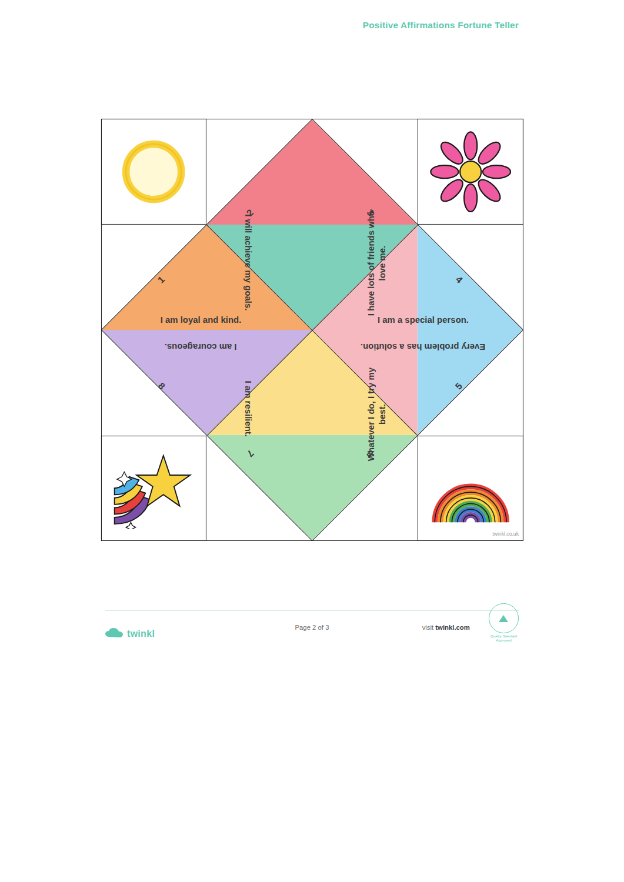Positive Affirmations Fortune Teller
I am loyal and kind.
1
I will achieve my goals.
2
I have lots of friends who love me.
3
I am a special person.
4
Every problem has a solution.
5
Whatever I do, I try my best.
6
I am resilient.
7
I am courageous.
8
twinkl.co.uk
Page 2 of 3
visit twinkl.com
twinkl
Quality Standard
Approved